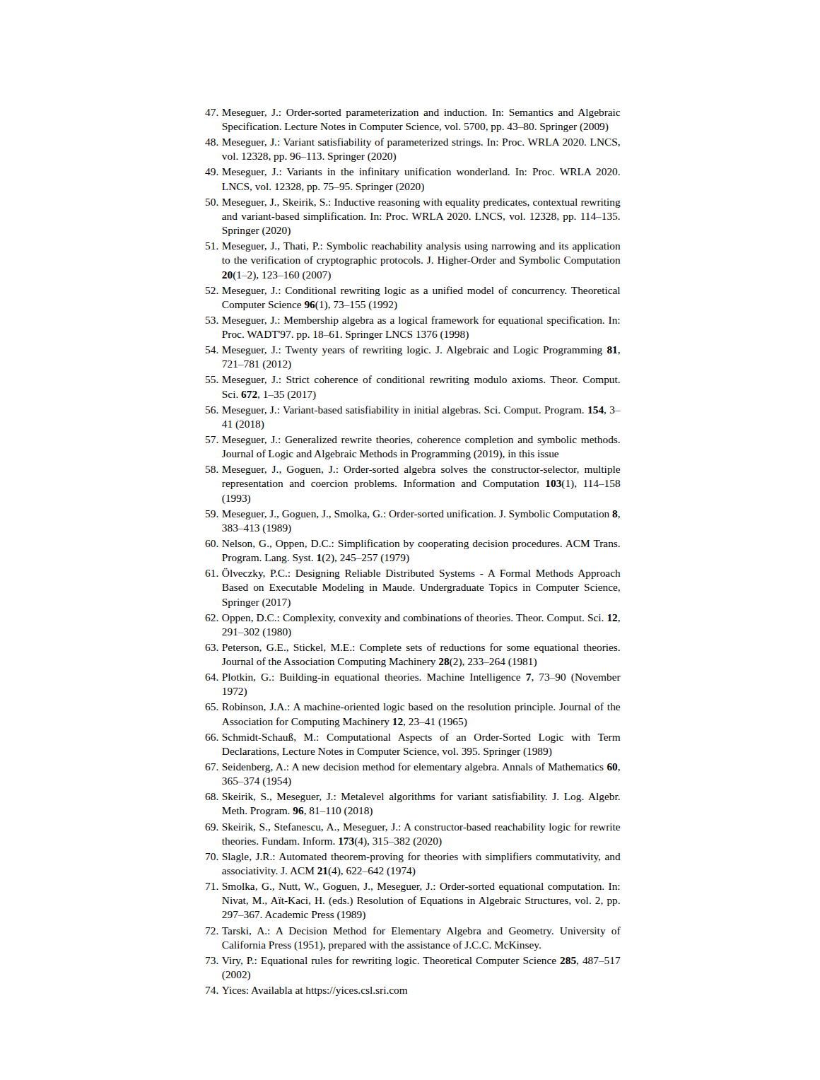Meseguer, J.: Order-sorted parameterization and induction. In: Semantics and Algebraic Specification. Lecture Notes in Computer Science, vol. 5700, pp. 43–80. Springer (2009)
Meseguer, J.: Variant satisfiability of parameterized strings. In: Proc. WRLA 2020. LNCS, vol. 12328, pp. 96–113. Springer (2020)
Meseguer, J.: Variants in the infinitary unification wonderland. In: Proc. WRLA 2020. LNCS, vol. 12328, pp. 75–95. Springer (2020)
Meseguer, J., Skeirik, S.: Inductive reasoning with equality predicates, contextual rewriting and variant-based simplification. In: Proc. WRLA 2020. LNCS, vol. 12328, pp. 114–135. Springer (2020)
Meseguer, J., Thati, P.: Symbolic reachability analysis using narrowing and its application to the verification of cryptographic protocols. J. Higher-Order and Symbolic Computation 20(1–2), 123–160 (2007)
Meseguer, J.: Conditional rewriting logic as a unified model of concurrency. Theoretical Computer Science 96(1), 73–155 (1992)
Meseguer, J.: Membership algebra as a logical framework for equational specification. In: Proc. WADT'97. pp. 18–61. Springer LNCS 1376 (1998)
Meseguer, J.: Twenty years of rewriting logic. J. Algebraic and Logic Programming 81, 721–781 (2012)
Meseguer, J.: Strict coherence of conditional rewriting modulo axioms. Theor. Comput. Sci. 672, 1–35 (2017)
Meseguer, J.: Variant-based satisfiability in initial algebras. Sci. Comput. Program. 154, 3–41 (2018)
Meseguer, J.: Generalized rewrite theories, coherence completion and symbolic methods. Journal of Logic and Algebraic Methods in Programming (2019), in this issue
Meseguer, J., Goguen, J.: Order-sorted algebra solves the constructor-selector, multiple representation and coercion problems. Information and Computation 103(1), 114–158 (1993)
Meseguer, J., Goguen, J., Smolka, G.: Order-sorted unification. J. Symbolic Computation 8, 383–413 (1989)
Nelson, G., Oppen, D.C.: Simplification by cooperating decision procedures. ACM Trans. Program. Lang. Syst. 1(2), 245–257 (1979)
Ölveczky, P.C.: Designing Reliable Distributed Systems - A Formal Methods Approach Based on Executable Modeling in Maude. Undergraduate Topics in Computer Science, Springer (2017)
Oppen, D.C.: Complexity, convexity and combinations of theories. Theor. Comput. Sci. 12, 291–302 (1980)
Peterson, G.E., Stickel, M.E.: Complete sets of reductions for some equational theories. Journal of the Association Computing Machinery 28(2), 233–264 (1981)
Plotkin, G.: Building-in equational theories. Machine Intelligence 7, 73–90 (November 1972)
Robinson, J.A.: A machine-oriented logic based on the resolution principle. Journal of the Association for Computing Machinery 12, 23–41 (1965)
Schmidt-Schauß, M.: Computational Aspects of an Order-Sorted Logic with Term Declarations, Lecture Notes in Computer Science, vol. 395. Springer (1989)
Seidenberg, A.: A new decision method for elementary algebra. Annals of Mathematics 60, 365–374 (1954)
Skeirik, S., Meseguer, J.: Metalevel algorithms for variant satisfiability. J. Log. Algebr. Meth. Program. 96, 81–110 (2018)
Skeirik, S., Stefanescu, A., Meseguer, J.: A constructor-based reachability logic for rewrite theories. Fundam. Inform. 173(4), 315–382 (2020)
Slagle, J.R.: Automated theorem-proving for theories with simplifiers commutativity, and associativity. J. ACM 21(4), 622–642 (1974)
Smolka, G., Nutt, W., Goguen, J., Meseguer, J.: Order-sorted equational computation. In: Nivat, M., Aït-Kaci, H. (eds.) Resolution of Equations in Algebraic Structures, vol. 2, pp. 297–367. Academic Press (1989)
Tarski, A.: A Decision Method for Elementary Algebra and Geometry. University of California Press (1951), prepared with the assistance of J.C.C. McKinsey.
Viry, P.: Equational rules for rewriting logic. Theoretical Computer Science 285, 487–517 (2002)
Yices: Availabla at https://yices.csl.sri.com